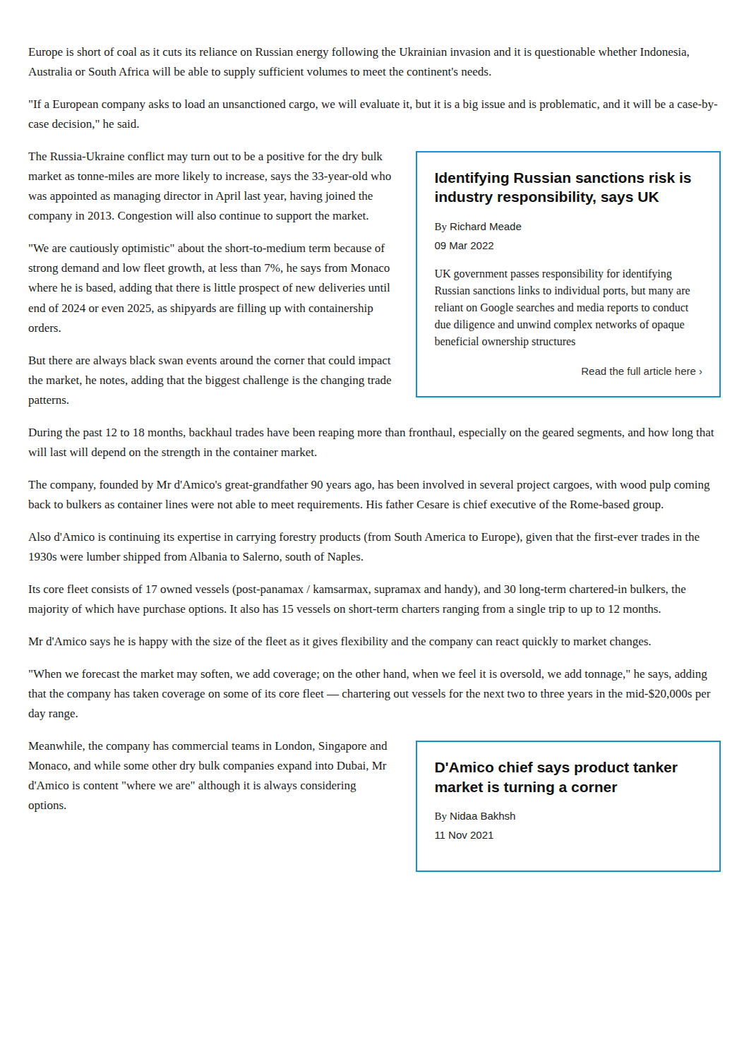Europe is short of coal as it cuts its reliance on Russian energy following the Ukrainian invasion and it is questionable whether Indonesia, Australia or South Africa will be able to supply sufficient volumes to meet the continent's needs.
"If a European company asks to load an unsanctioned cargo, we will evaluate it, but it is a big issue and is problematic, and it will be a case-by-case decision," he said.
Identifying Russian sanctions risk is industry responsibility, says UK
By Richard Meade
09 Mar 2022
UK government passes responsibility for identifying Russian sanctions links to individual ports, but many are reliant on Google searches and media reports to conduct due diligence and unwind complex networks of opaque beneficial ownership structures
Read the full article here ›
The Russia-Ukraine conflict may turn out to be a positive for the dry bulk market as tonne-miles are more likely to increase, says the 33-year-old who was appointed as managing director in April last year, having joined the company in 2013. Congestion will also continue to support the market.
"We are cautiously optimistic" about the short-to-medium term because of strong demand and low fleet growth, at less than 7%, he says from Monaco where he is based, adding that there is little prospect of new deliveries until end of 2024 or even 2025, as shipyards are filling up with containership orders.
But there are always black swan events around the corner that could impact the market, he notes, adding that the biggest challenge is the changing trade patterns.
During the past 12 to 18 months, backhaul trades have been reaping more than fronthaul, especially on the geared segments, and how long that will last will depend on the strength in the container market.
The company, founded by Mr d'Amico's great-grandfather 90 years ago, has been involved in several project cargoes, with wood pulp coming back to bulkers as container lines were not able to meet requirements. His father Cesare is chief executive of the Rome-based group.
Also d'Amico is continuing its expertise in carrying forestry products (from South America to Europe), given that the first-ever trades in the 1930s were lumber shipped from Albania to Salerno, south of Naples.
Its core fleet consists of 17 owned vessels (post-panamax / kamsarmax, supramax and handy), and 30 long-term chartered-in bulkers, the majority of which have purchase options. It also has 15 vessels on short-term charters ranging from a single trip to up to 12 months.
Mr d'Amico says he is happy with the size of the fleet as it gives flexibility and the company can react quickly to market changes.
"When we forecast the market may soften, we add coverage; on the other hand, when we feel it is oversold, we add tonnage," he says, adding that the company has taken coverage on some of its core fleet — chartering out vessels for the next two to three years in the mid-$20,000s per day range.
D'Amico chief says product tanker market is turning a corner
By Nidaa Bakhsh
11 Nov 2021
Meanwhile, the company has commercial teams in London, Singapore and Monaco, and while some other dry bulk companies expand into Dubai, Mr d'Amico is content "where we are" although it is always considering options.